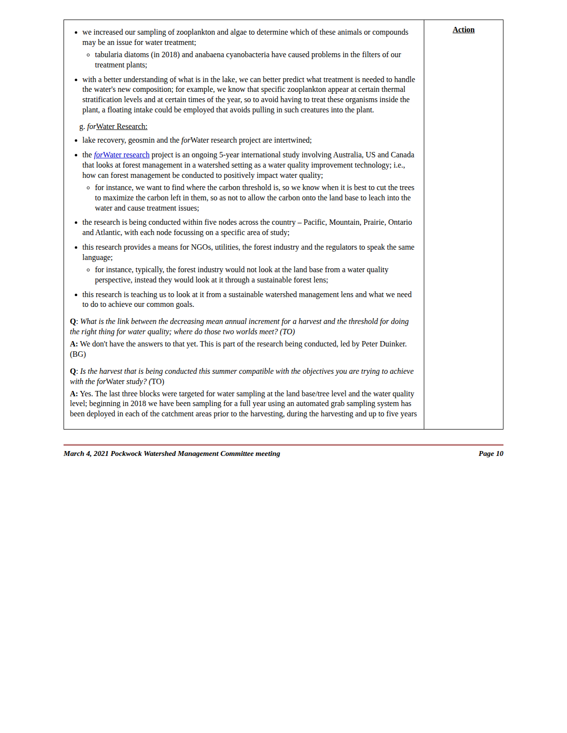| we increased our sampling of zooplankton and algae to determine which of these animals or compounds may be an issue for water treatment; tabularia diatoms (in 2018) and anabaena cyanobacteria have caused problems in the filters of our treatment plants; with a better understanding of what is in the lake, we can better predict what treatment is needed to handle the water's new composition; for example, we know that specific zooplankton appear at certain thermal stratification levels and at certain times of the year, so to avoid having to treat these organisms inside the plant, a floating intake could be employed that avoids pulling in such creatures into the plant. for Water Research: lake recovery, geosmin and the for Water research project are intertwined; the for Water research project is an ongoing 5-year international study involving Australia, US and Canada that looks at forest management in a watershed setting as a water quality improvement technology; i.e., how can forest management be conducted to positively impact water quality; for instance, we want to find where the carbon threshold is, so we know when it is best to cut the trees to maximize the carbon left in them, so as not to allow the carbon onto the land base to leach into the water and cause treatment issues; the research is being conducted within five nodes across the country – Pacific, Mountain, Prairie, Ontario and Atlantic, with each node focussing on a specific area of study; this research provides a means for NGOs, utilities, the forest industry and the regulators to speak the same language; for instance, typically, the forest industry would not look at the land base from a water quality perspective, instead they would look at it through a sustainable forest lens; this research is teaching us to look at it from a sustainable watershed management lens and what we need to do to achieve our common goals. Q : What is the link between the decreasing mean annual increment for a harvest and the threshold for doing the right thing for water quality; where do those two worlds meet? (TO) A: We don't have the answers to that yet. This is part of the research being conducted, led by Peter Duinker. (BG) Q : Is the harvest that is being conducted this summer compatible with the objectives you are trying to achieve with the for Water study? ( TO) A: Yes. The last three blocks were targeted for water sampling at the land base/tree level and the water quality level; beginning in 2018 we have been sampling for a full year using an automated grab sampling system has been deployed in each of the catchment areas prior to the harvesting, during the harvesting and up to five years | Action |
March 4, 2021 Pockwock Watershed Management Committee meeting Page 10